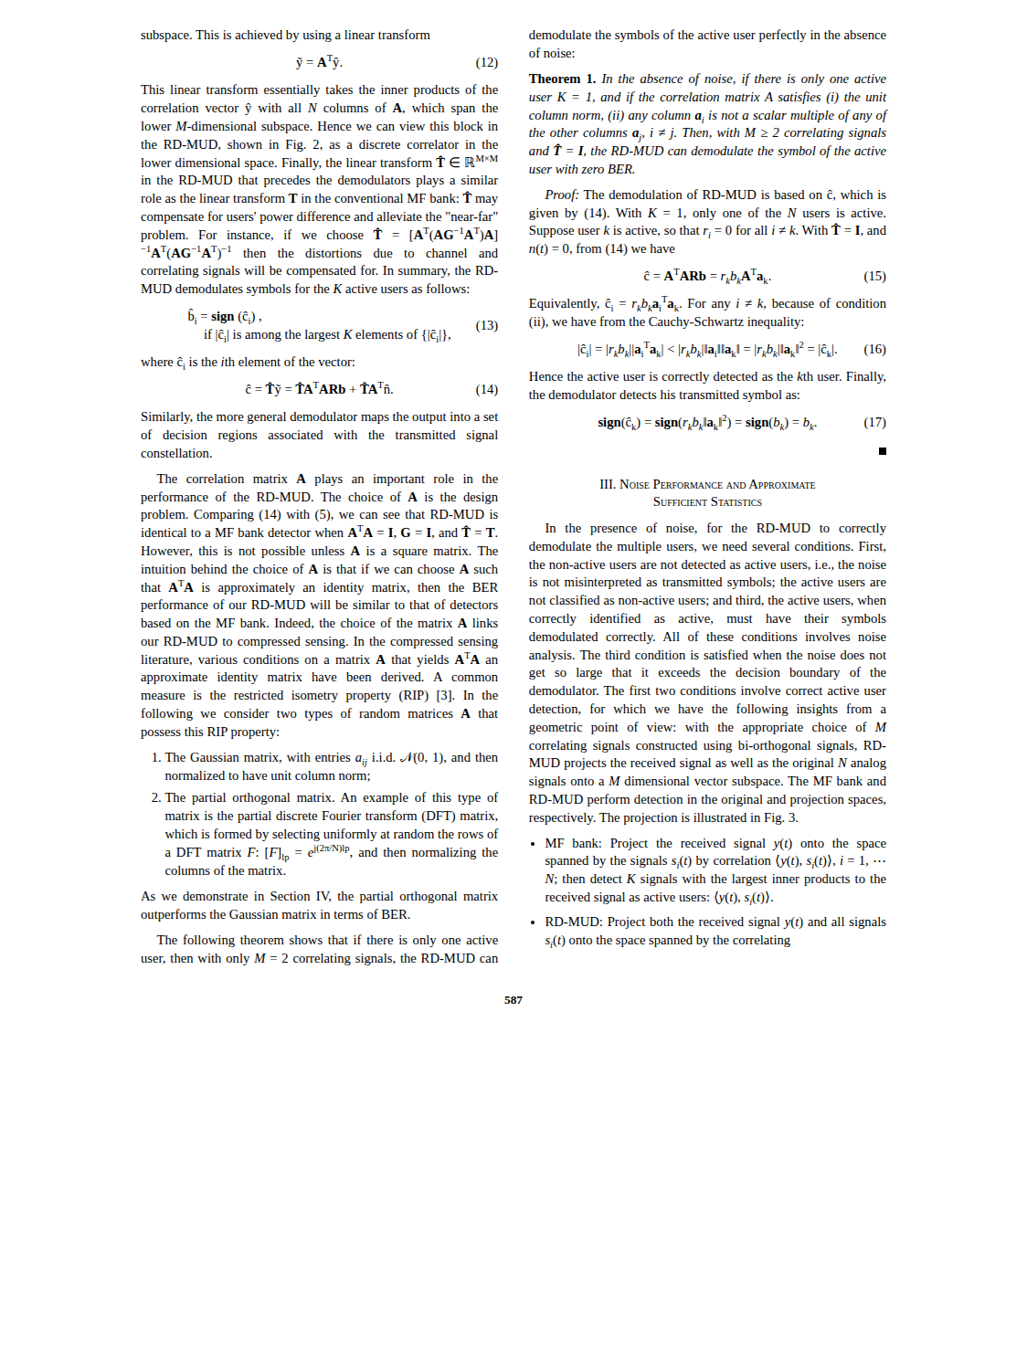subspace. This is achieved by using a linear transform
ỹ = ATŷ. (12)
This linear transform essentially takes the inner products of the correlation vector ŷ with all N columns of A, which span the lower M-dimensional subspace. Hence we can view this block in the RD-MUD, shown in Fig. 2, as a discrete correlator in the lower dimensional space. Finally, the linear transform T̂ ∈ ℝM×M in the RD-MUD that precedes the demodulators plays a similar role as the linear transform T in the conventional MF bank: T̂ may compensate for users' power difference and alleviate the "near-far" problem. For instance, if we choose T̂ = [AT(AG−1AT)A]−1AT(AG−1AT)−1 then the distortions due to channel and correlating signals will be compensated for. In summary, the RD-MUD demodulates symbols for the K active users as follows:
b̂i = sign (ĉi) ,
if |ĉi| is among the largest K elements of {|ĉi|}, (13)
where ĉi is the ith element of the vector:
ĉ = T̂ỹ = T̂ATARb + T̂ATn̂. (14)
Similarly, the more general demodulator maps the output into a set of decision regions associated with the transmitted signal constellation.
The correlation matrix A plays an important role in the performance of the RD-MUD. The choice of A is the design problem. Comparing (14) with (5), we can see that RD-MUD is identical to a MF bank detector when ATA = I, G = I, and T̂ = T. However, this is not possible unless A is a square matrix. The intuition behind the choice of A is that if we can choose A such that ATA is approximately an identity matrix, then the BER performance of our RD-MUD will be similar to that of detectors based on the MF bank. Indeed, the choice of the matrix A links our RD-MUD to compressed sensing. In the compressed sensing literature, various conditions on a matrix A that yields ATA an approximate identity matrix have been derived. A common measure is the restricted isometry property (RIP) [3]. In the following we consider two types of random matrices A that possess this RIP property:
The Gaussian matrix, with entries aij i.i.d. 𝒩(0, 1), and then normalized to have unit column norm;
The partial orthogonal matrix. An example of this type of matrix is the partial discrete Fourier transform (DFT) matrix, which is formed by selecting uniformly at random the rows of a DFT matrix F: [F]lp = ej(2π/N)lp, and then normalizing the columns of the matrix.
As we demonstrate in Section IV, the partial orthogonal matrix outperforms the Gaussian matrix in terms of BER.
The following theorem shows that if there is only one active user, then with only M = 2 correlating signals, the RD-MUD can demodulate the symbols of the active user perfectly in the absence of noise:
Theorem 1. In the absence of noise, if there is only one active user K = 1, and if the correlation matrix A satisfies (i) the unit column norm, (ii) any column ai is not a scalar multiple of any of the other columns aj, i ≠ j. Then, with M ≥ 2 correlating signals and T̂ = I, the RD-MUD can demodulate the symbol of the active user with zero BER.
Proof: The demodulation of RD-MUD is based on ĉ, which is given by (14). With K = 1, only one of the N users is active. Suppose user k is active, so that ri = 0 for all i ≠ k. With T̂ = I, and n(t) = 0, from (14) we have
ĉ = ATARb = rkbk ATak. (15)
Equivalently, ĉi = rkbk aiTak. For any i ≠ k, because of condition (ii), we have from the Cauchy-Schwartz inequality:
|ĉi| = |rkbk||aiTak| < |rkbk|‖ai‖‖ak‖ = |rkbk|‖ak‖2 = |ĉk|. (16)
Hence the active user is correctly detected as the kth user. Finally, the demodulator detects his transmitted symbol as:
sign(ĉk) = sign(rkbk‖ak‖2) = sign(bk) = bk. (17)
III. Noise Performance and Approximate
Sufficient Statistics
In the presence of noise, for the RD-MUD to correctly demodulate the multiple users, we need several conditions. First, the non-active users are not detected as active users, i.e., the noise is not misinterpreted as transmitted symbols; the active users are not classified as non-active users; and third, the active users, when correctly identified as active, must have their symbols demodulated correctly. All of these conditions involves noise analysis. The third condition is satisfied when the noise does not get so large that it exceeds the decision boundary of the demodulator. The first two conditions involve correct active user detection, for which we have the following insights from a geometric point of view: with the appropriate choice of M correlating signals constructed using bi-orthogonal signals, RD-MUD projects the received signal as well as the original N analog signals onto a M dimensional vector subspace. The MF bank and RD-MUD perform detection in the original and projection spaces, respectively. The projection is illustrated in Fig. 3.
MF bank: Project the received signal y(t) onto the space spanned by the signals si(t) by correlation ⟨y(t), si(t)⟩, i = 1, ⋯ N; then detect K signals with the largest inner products to the received signal as active users: ⟨y(t), si(t)⟩.
RD-MUD: Project both the received signal y(t) and all signals si(t) onto the space spanned by the correlating
587